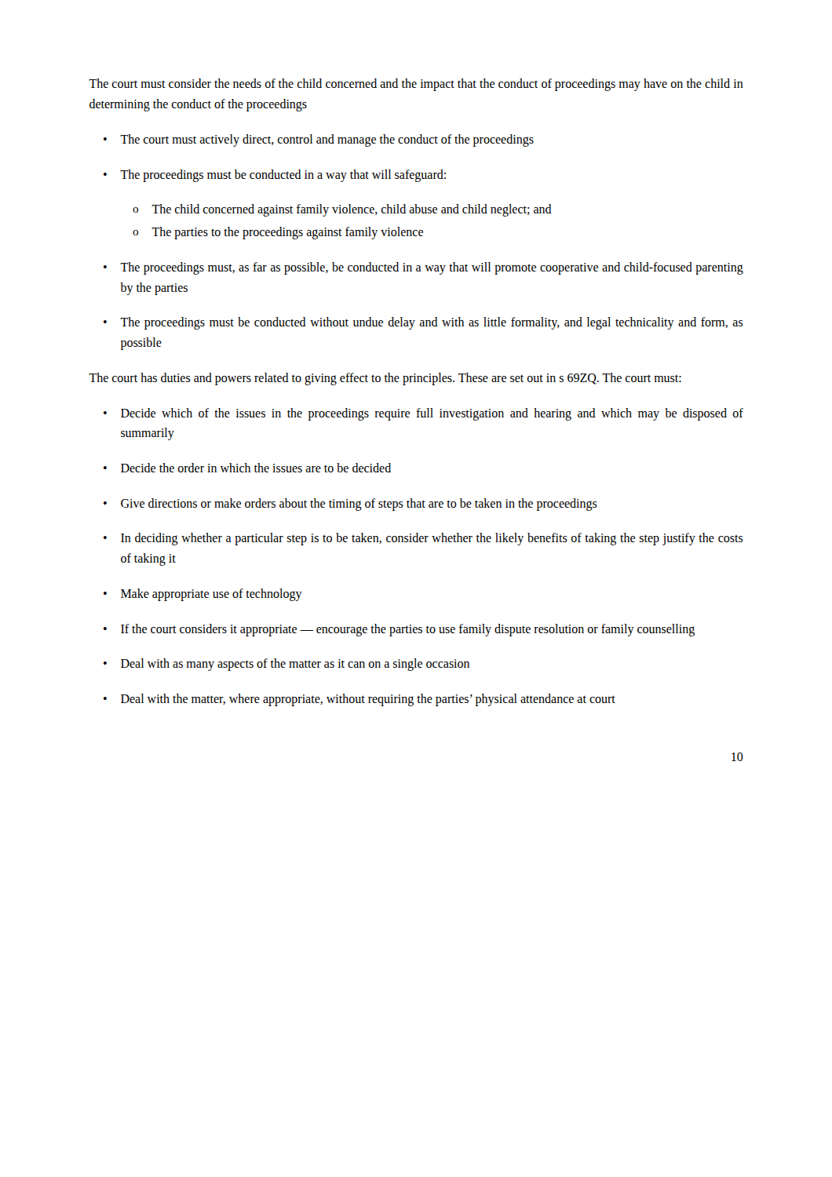The court must consider the needs of the child concerned and the impact that the conduct of proceedings may have on the child in determining the conduct of the proceedings
The court must actively direct, control and manage the conduct of the proceedings
The proceedings must be conducted in a way that will safeguard:
The child concerned against family violence, child abuse and child neglect; and
The parties to the proceedings against family violence
The proceedings must, as far as possible, be conducted in a way that will promote cooperative and child-focused parenting by the parties
The proceedings must be conducted without undue delay and with as little formality, and legal technicality and form, as possible
The court has duties and powers related to giving effect to the principles. These are set out in s 69ZQ. The court must:
Decide which of the issues in the proceedings require full investigation and hearing and which may be disposed of summarily
Decide the order in which the issues are to be decided
Give directions or make orders about the timing of steps that are to be taken in the proceedings
In deciding whether a particular step is to be taken, consider whether the likely benefits of taking the step justify the costs of taking it
Make appropriate use of technology
If the court considers it appropriate — encourage the parties to use family dispute resolution or family counselling
Deal with as many aspects of the matter as it can on a single occasion
Deal with the matter, where appropriate, without requiring the parties’ physical attendance at court
10